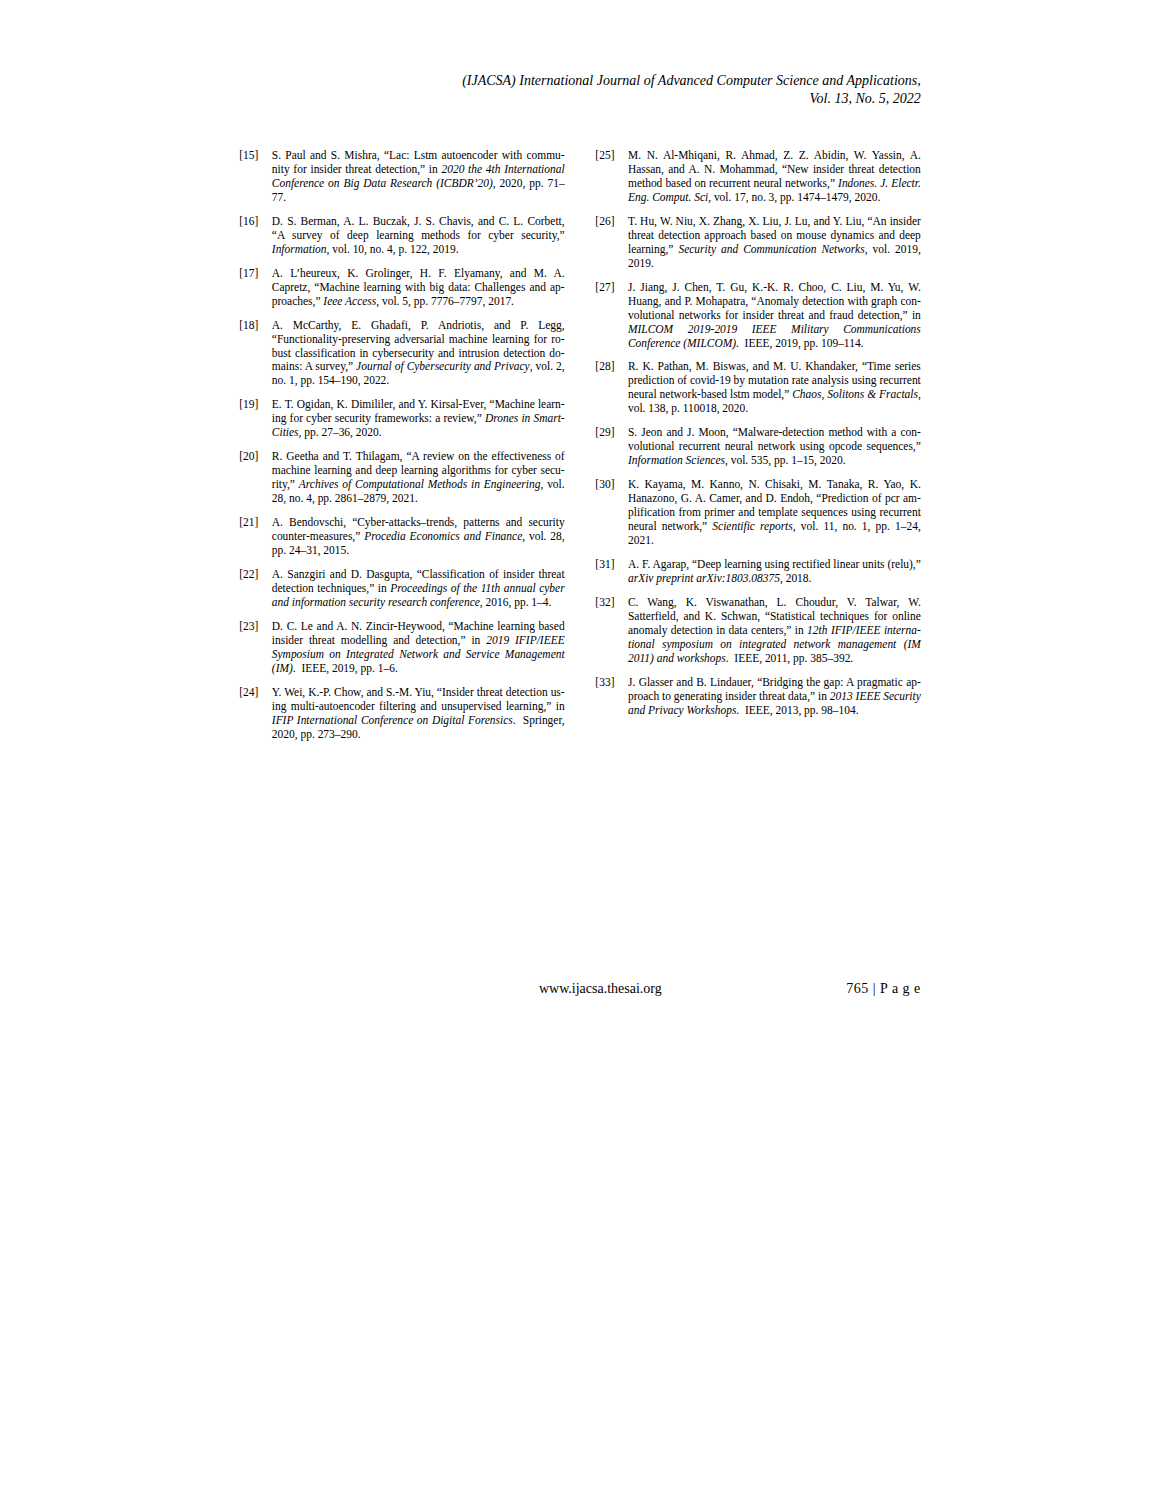(IJACSA) International Journal of Advanced Computer Science and Applications,
Vol. 13, No. 5, 2022
[15] S. Paul and S. Mishra, “Lac: Lstm autoencoder with community for insider threat detection,” in 2020 the 4th International Conference on Big Data Research (ICBDR’20), 2020, pp. 71–77.
[16] D. S. Berman, A. L. Buczak, J. S. Chavis, and C. L. Corbett, “A survey of deep learning methods for cyber security,” Information, vol. 10, no. 4, p. 122, 2019.
[17] A. L’heureux, K. Grolinger, H. F. Elyamany, and M. A. Capretz, “Machine learning with big data: Challenges and approaches,” Ieee Access, vol. 5, pp. 7776–7797, 2017.
[18] A. McCarthy, E. Ghadafi, P. Andriotis, and P. Legg, “Functionality-preserving adversarial machine learning for robust classification in cybersecurity and intrusion detection domains: A survey,” Journal of Cybersecurity and Privacy, vol. 2, no. 1, pp. 154–190, 2022.
[19] E. T. Ogidan, K. Dimililer, and Y. Kirsal-Ever, “Machine learning for cyber security frameworks: a review,” Drones in Smart-Cities, pp. 27–36, 2020.
[20] R. Geetha and T. Thilagam, “A review on the effectiveness of machine learning and deep learning algorithms for cyber security,” Archives of Computational Methods in Engineering, vol. 28, no. 4, pp. 2861–2879, 2021.
[21] A. Bendovschi, “Cyber-attacks–trends, patterns and security counter-measures,” Procedia Economics and Finance, vol. 28, pp. 24–31, 2015.
[22] A. Sanzgiri and D. Dasgupta, “Classification of insider threat detection techniques,” in Proceedings of the 11th annual cyber and information security research conference, 2016, pp. 1–4.
[23] D. C. Le and A. N. Zincir-Heywood, “Machine learning based insider threat modelling and detection,” in 2019 IFIP/IEEE Symposium on Integrated Network and Service Management (IM). IEEE, 2019, pp. 1–6.
[24] Y. Wei, K.-P. Chow, and S.-M. Yiu, “Insider threat detection using multi-autoencoder filtering and unsupervised learning,” in IFIP International Conference on Digital Forensics. Springer, 2020, pp. 273–290.
[25] M. N. Al-Mhiqani, R. Ahmad, Z. Z. Abidin, W. Yassin, A. Hassan, and A. N. Mohammad, “New insider threat detection method based on recurrent neural networks,” Indones. J. Electr. Eng. Comput. Sci, vol. 17, no. 3, pp. 1474–1479, 2020.
[26] T. Hu, W. Niu, X. Zhang, X. Liu, J. Lu, and Y. Liu, “An insider threat detection approach based on mouse dynamics and deep learning,” Security and Communication Networks, vol. 2019, 2019.
[27] J. Jiang, J. Chen, T. Gu, K.-K. R. Choo, C. Liu, M. Yu, W. Huang, and P. Mohapatra, “Anomaly detection with graph convolutional networks for insider threat and fraud detection,” in MILCOM 2019-2019 IEEE Military Communications Conference (MILCOM). IEEE, 2019, pp. 109–114.
[28] R. K. Pathan, M. Biswas, and M. U. Khandaker, “Time series prediction of covid-19 by mutation rate analysis using recurrent neural network-based lstm model,” Chaos, Solitons & Fractals, vol. 138, p. 110018, 2020.
[29] S. Jeon and J. Moon, “Malware-detection method with a convolutional recurrent neural network using opcode sequences,” Information Sciences, vol. 535, pp. 1–15, 2020.
[30] K. Kayama, M. Kanno, N. Chisaki, M. Tanaka, R. Yao, K. Hanazono, G. A. Camer, and D. Endoh, “Prediction of pcr amplification from primer and template sequences using recurrent neural network,” Scientific reports, vol. 11, no. 1, pp. 1–24, 2021.
[31] A. F. Agarap, “Deep learning using rectified linear units (relu),” arXiv preprint arXiv:1803.08375, 2018.
[32] C. Wang, K. Viswanathan, L. Choudur, V. Talwar, W. Satterfield, and K. Schwan, “Statistical techniques for online anomaly detection in data centers,” in 12th IFIP/IEEE international symposium on integrated network management (IM 2011) and workshops. IEEE, 2011, pp. 385–392.
[33] J. Glasser and B. Lindauer, “Bridging the gap: A pragmatic approach to generating insider threat data,” in 2013 IEEE Security and Privacy Workshops. IEEE, 2013, pp. 98–104.
www.ijacsa.thesai.org
765 | P a g e